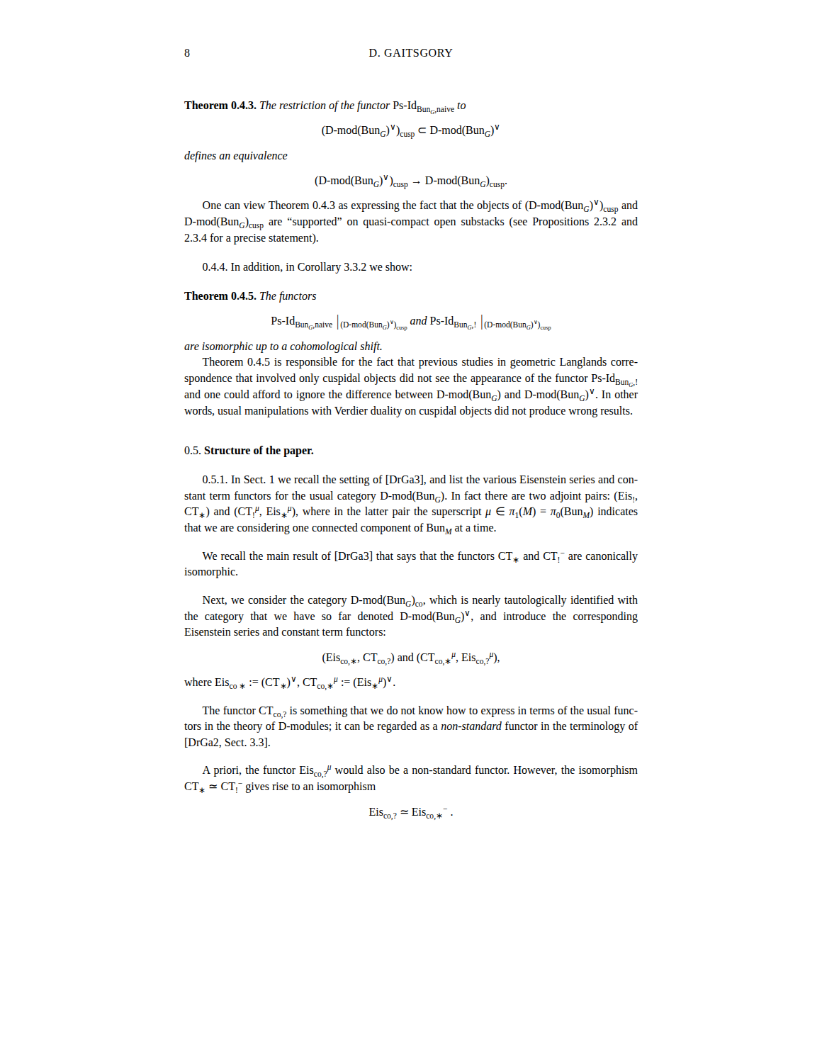8 D. GAITSGORY 8
Theorem 0.4.3. The restriction of the functor Ps-IdBunG,naive to
(D-mod(BunG)∨)cusp ⊂ D-mod(BunG)∨
defines an equivalence
(D-mod(BunG)∨)cusp → D-mod(BunG)cusp.
One can view Theorem 0.4.3 as expressing the fact that the objects of (D-mod(BunG)∨)cusp and D-mod(BunG)cusp are “supported” on quasi-compact open substacks (see Propositions 2.3.2 and 2.3.4 for a precise statement).
0.4.4. In addition, in Corollary 3.3.2 we show:
Theorem 0.4.5. The functors
Ps-IdBunG,naive |(D-mod(BunG)∨)cusp and Ps-IdBunG,! |(D-mod(BunG)∨)cusp
are isomorphic up to a cohomological shift.
Theorem 0.4.5 is responsible for the fact that previous studies in geometric Langlands correspondence that involved only cuspidal objects did not see the appearance of the functor Ps-IdBunG,! and one could afford to ignore the difference between D-mod(BunG) and D-mod(BunG)∨. In other words, usual manipulations with Verdier duality on cuspidal objects did not produce wrong results.
0.5. Structure of the paper.
0.5.1. In Sect. 1 we recall the setting of [DrGa3], and list the various Eisenstein series and constant term functors for the usual category D-mod(BunG). In fact there are two adjoint pairs: (Eis!, CT∗) and (CT!μ, Eis∗μ), where in the latter pair the superscript μ ∈ π1(M) = π0(BunM) indicates that we are considering one connected component of BunM at a time.
We recall the main result of [DrGa3] that says that the functors CT∗ and CT!− are canonically isomorphic.
Next, we consider the category D-mod(BunG)co, which is nearly tautologically identified with the category that we have so far denoted D-mod(BunG)∨, and introduce the corresponding Eisenstein series and constant term functors:
(Eisco,∗, CTco,?) and (CTco,∗μ, Eisco,?μ),
where Eisco ∗ := (CT∗)∨, CTco,∗μ := (Eis∗μ)∨.
The functor CTco,? is something that we do not know how to express in terms of the usual functors in the theory of D-modules; it can be regarded as a non-standard functor in the terminology of [DrGa2, Sect. 3.3].
A priori, the functor Eisco,?μ would also be a non-standard functor. However, the isomorphism CT∗ ≃ CT!− gives rise to an isomorphism
Eisco,? ≃ Eisco,∗− .